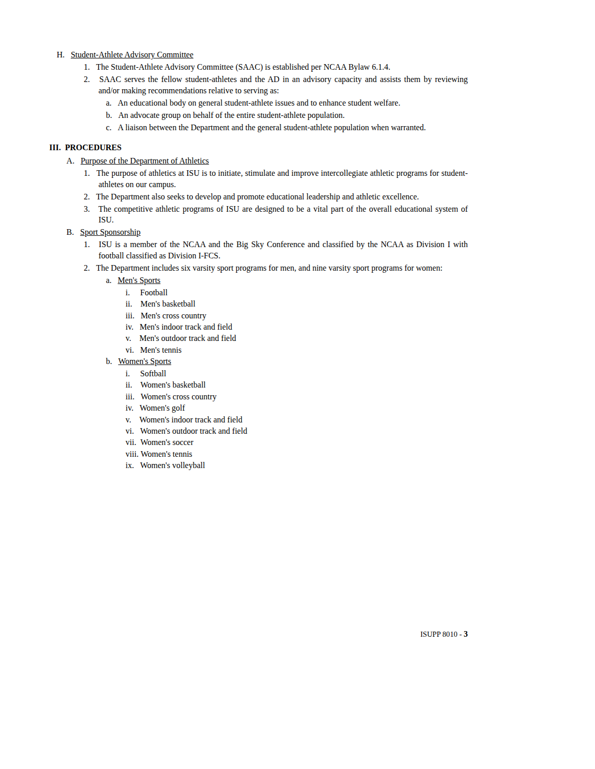H. Student-Athlete Advisory Committee
1. The Student-Athlete Advisory Committee (SAAC) is established per NCAA Bylaw 6.1.4.
2. SAAC serves the fellow student-athletes and the AD in an advisory capacity and assists them by reviewing and/or making recommendations relative to serving as:
a. An educational body on general student-athlete issues and to enhance student welfare.
b. An advocate group on behalf of the entire student-athlete population.
c. A liaison between the Department and the general student-athlete population when warranted.
III. PROCEDURES
A. Purpose of the Department of Athletics
1. The purpose of athletics at ISU is to initiate, stimulate and improve intercollegiate athletic programs for student-athletes on our campus.
2. The Department also seeks to develop and promote educational leadership and athletic excellence.
3. The competitive athletic programs of ISU are designed to be a vital part of the overall educational system of ISU.
B. Sport Sponsorship
1. ISU is a member of the NCAA and the Big Sky Conference and classified by the NCAA as Division I with football classified as Division I-FCS.
2. The Department includes six varsity sport programs for men, and nine varsity sport programs for women:
a. Men's Sports
i. Football
ii. Men's basketball
iii. Men's cross country
iv. Men's indoor track and field
v. Men's outdoor track and field
vi. Men's tennis
b. Women's Sports
i. Softball
ii. Women's basketball
iii. Women's cross country
iv. Women's golf
v. Women's indoor track and field
vi. Women's outdoor track and field
vii. Women's soccer
viii. Women's tennis
ix. Women's volleyball
ISUPP 8010 - 3